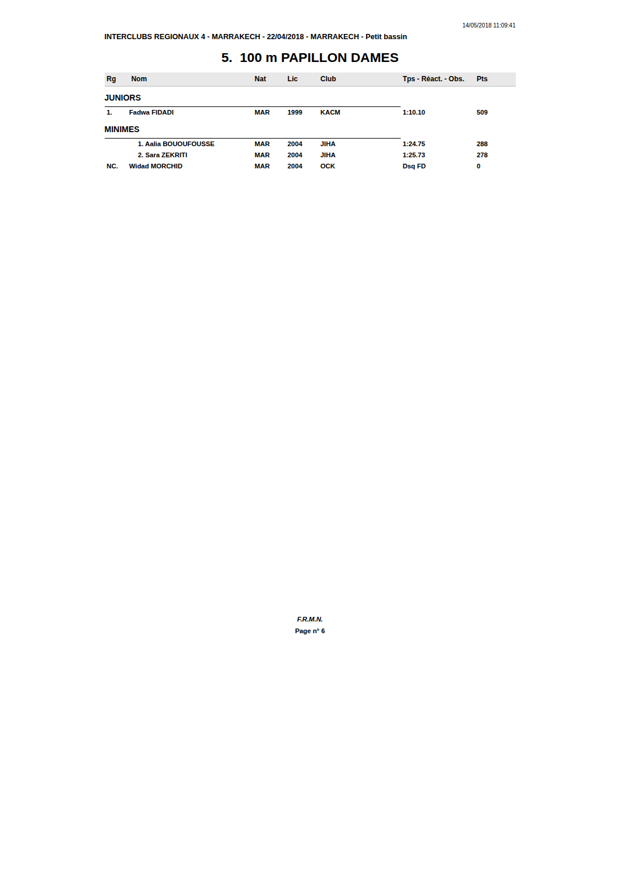14/05/2018 11:09:41
INTERCLUBS REGIONAUX 4 - MARRAKECH - 22/04/2018 - MARRAKECH - Petit bassin
5. 100 m PAPILLON DAMES
| Rg | Nom | Nat | Lic | Club | Tps - Réact. - Obs. | Pts |
| --- | --- | --- | --- | --- | --- | --- |
| JUNIORS | |
| 1. | Fadwa FIDADI | MAR | 1999 | KACM | 1:10.10 | 509 |
| MINIMES | |
| | 1. Aalia BOUOUFOUSSE | MAR | 2004 | JIHA | 1:24.75 | 288 |
| | 2. Sara ZEKRITI | MAR | 2004 | JIHA | 1:25.73 | 278 |
| NC. | Widad MORCHID | MAR | 2004 | OCK | Dsq FD | 0 |
F.R.M.N.
Page n° 6